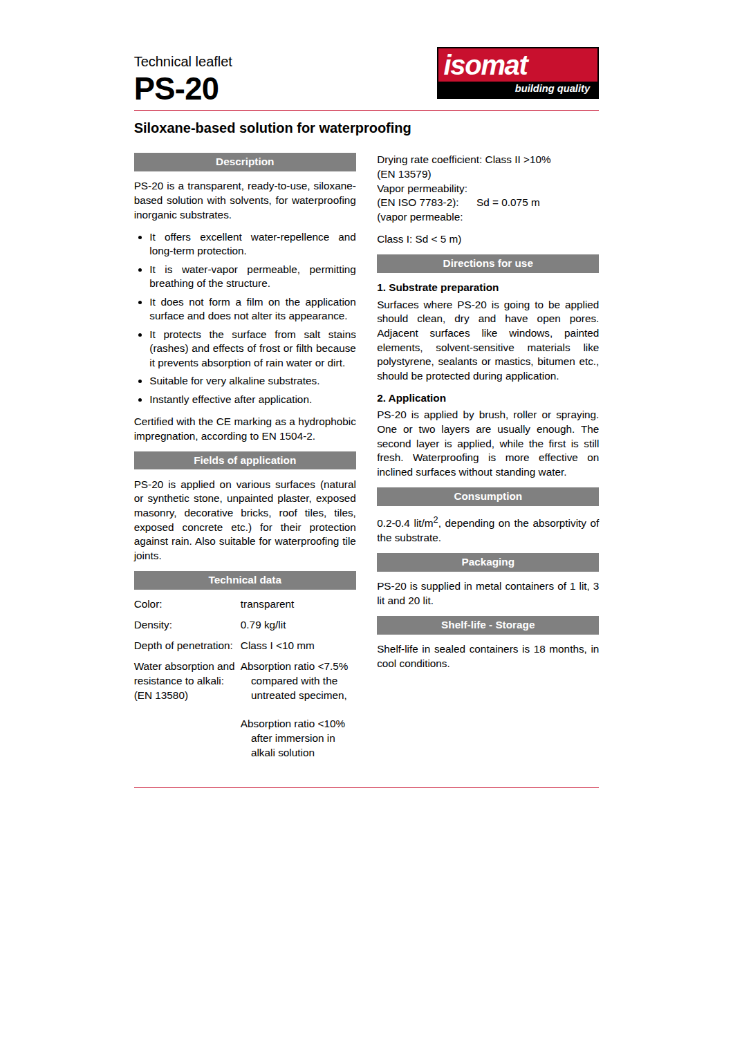Technical leaflet
PS-20
isomat
building quality
Siloxane-based solution for waterproofing
Description
PS-20 is a transparent, ready-to-use, siloxane-based solution with solvents, for waterproofing inorganic substrates.
It offers excellent water-repellence and long-term protection.
It is water-vapor permeable, permitting breathing of the structure.
It does not form a film on the application surface and does not alter its appearance.
It protects the surface from salt stains (rashes) and effects of frost or filth because it prevents absorption of rain water or dirt.
Suitable for very alkaline substrates.
Instantly effective after application.
Certified with the CE marking as a hydrophobic impregnation, according to EN 1504-2.
Fields of application
PS-20 is applied on various surfaces (natural or synthetic stone, unpainted plaster, exposed masonry, decorative bricks, roof tiles, tiles, exposed concrete etc.) for their protection against rain. Also suitable for waterproofing tile joints.
Technical data
| Color: | transparent |
| Density: | 0.79 kg/lit |
| Depth of penetration: | Class I <10 mm |
| Water absorption and resistance to alkali: (EN 13580) | Absorption ratio <7.5% compared with the untreated specimen, Absorption ratio <10% after immersion in alkali solution |
Drying rate coefficient: Class II >10%
(EN 13579)
Vapor permeability:
(EN ISO 7783-2): Sd = 0.075 m
(vapor permeable:
Class I: Sd < 5 m)
Directions for use
1. Substrate preparation
Surfaces where PS-20 is going to be applied should clean, dry and have open pores. Adjacent surfaces like windows, painted elements, solvent-sensitive materials like polystyrene, sealants or mastics, bitumen etc., should be protected during application.
2. Application
PS-20 is applied by brush, roller or spraying. One or two layers are usually enough. The second layer is applied, while the first is still fresh. Waterproofing is more effective on inclined surfaces without standing water.
Consumption
0.2-0.4 lit/m2, depending on the absorptivity of the substrate.
Packaging
PS-20 is supplied in metal containers of 1 lit, 3 lit and 20 lit.
Shelf-life - Storage
Shelf-life in sealed containers is 18 months, in cool conditions.